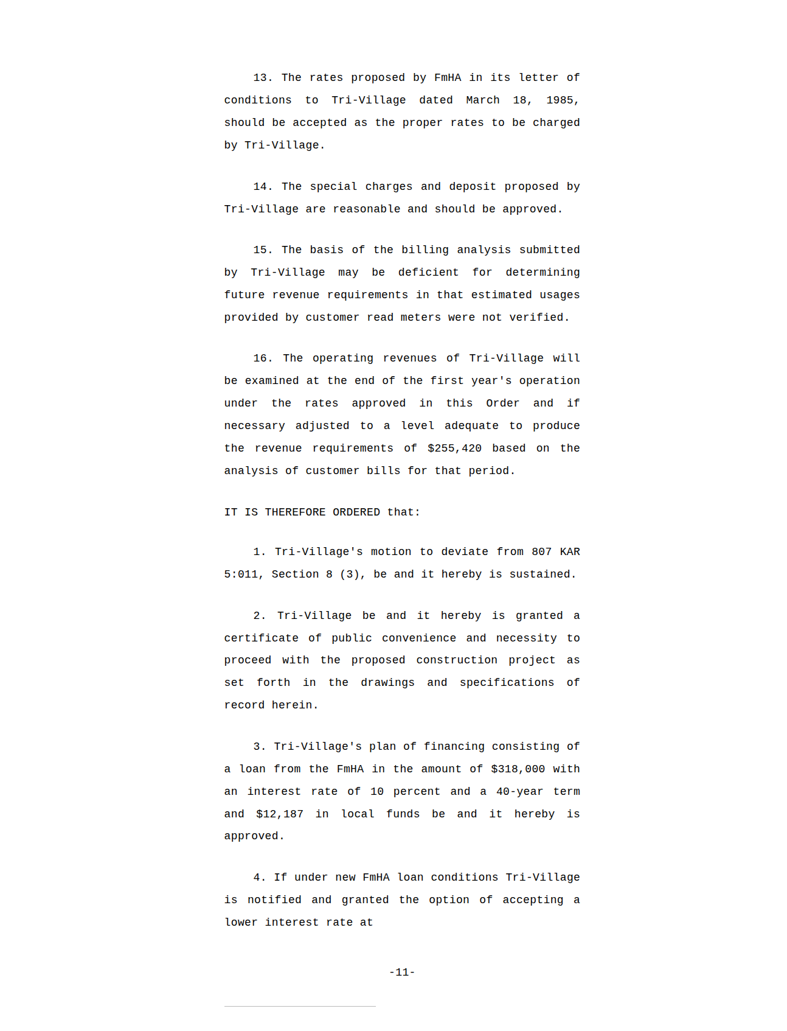13. The rates proposed by FmHA in its letter of conditions to Tri-Village dated March 18, 1985, should be accepted as the proper rates to be charged by Tri-Village.
14. The special charges and deposit proposed by Tri-Village are reasonable and should be approved.
15. The basis of the billing analysis submitted by Tri-Village may be deficient for determining future revenue requirements in that estimated usages provided by customer read meters were not verified.
16. The operating revenues of Tri-Village will be examined at the end of the first year's operation under the rates approved in this Order and if necessary adjusted to a level adequate to produce the revenue requirements of $255,420 based on the analysis of customer bills for that period.
IT IS THEREFORE ORDERED that:
1. Tri-Village's motion to deviate from 807 KAR 5:011, Section 8 (3), be and it hereby is sustained.
2. Tri-Village be and it hereby is granted a certificate of public convenience and necessity to proceed with the proposed construction project as set forth in the drawings and specifications of record herein.
3. Tri-Village's plan of financing consisting of a loan from the FmHA in the amount of $318,000 with an interest rate of 10 percent and a 40-year term and $12,187 in local funds be and it hereby is approved.
4. If under new FmHA loan conditions Tri-Village is notified and granted the option of accepting a lower interest rate at
-11-